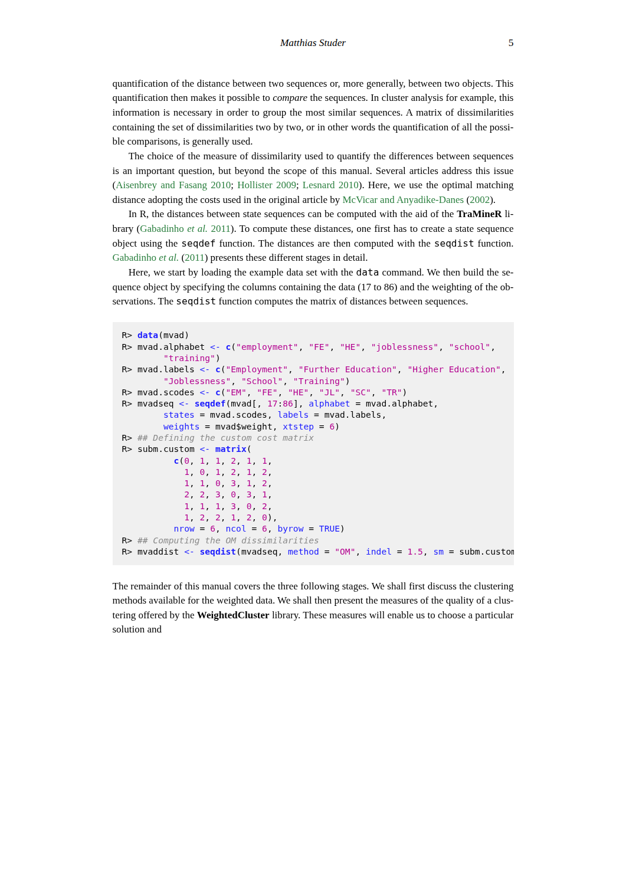Matthias Studer 5
quantification of the distance between two sequences or, more generally, between two objects. This quantification then makes it possible to compare the sequences. In cluster analysis for example, this information is necessary in order to group the most similar sequences. A matrix of dissimilarities containing the set of dissimilarities two by two, or in other words the quantification of all the possible comparisons, is generally used.
The choice of the measure of dissimilarity used to quantify the differences between sequences is an important question, but beyond the scope of this manual. Several articles address this issue (Aisenbrey and Fasang 2010; Hollister 2009; Lesnard 2010). Here, we use the optimal matching distance adopting the costs used in the original article by McVicar and Anyadike-Danes (2002).
In R, the distances between state sequences can be computed with the aid of the TraMineR library (Gabadinho et al. 2011). To compute these distances, one first has to create a state sequence object using the seqdef function. The distances are then computed with the seqdist function. Gabadinho et al. (2011) presents these different stages in detail.
Here, we start by loading the example data set with the data command. We then build the sequence object by specifying the columns containing the data (17 to 86) and the weighting of the observations. The seqdist function computes the matrix of distances between sequences.
R> data(mvad)
R> mvad.alphabet <- c("employment", "FE", "HE", "joblessness", "school",
        "training")
R> mvad.labels <- c("Employment", "Further Education", "Higher Education",
        "Joblessness", "School", "Training")
R> mvad.scodes <- c("EM", "FE", "HE", "JL", "SC", "TR")
R> mvadseq <- seqdef(mvad[, 17:86], alphabet = mvad.alphabet,
        states = mvad.scodes, labels = mvad.labels,
        weights = mvad$weight, xtstep = 6)
R> ## Defining the custom cost matrix
R> subm.custom <- matrix(
          c(0, 1, 1, 2, 1, 1,
            1, 0, 1, 2, 1, 2,
            1, 1, 0, 3, 1, 2,
            2, 2, 3, 0, 3, 1,
            1, 1, 1, 3, 0, 2,
            1, 2, 2, 1, 2, 0),
          nrow = 6, ncol = 6, byrow = TRUE)
R> ## Computing the OM dissimilarities
R> mvaddist <- seqdist(mvadseq, method = "OM", indel = 1.5, sm = subm.custom)
The remainder of this manual covers the three following stages. We shall first discuss the clustering methods available for the weighted data. We shall then present the measures of the quality of a clustering offered by the WeightedCluster library. These measures will enable us to choose a particular solution and